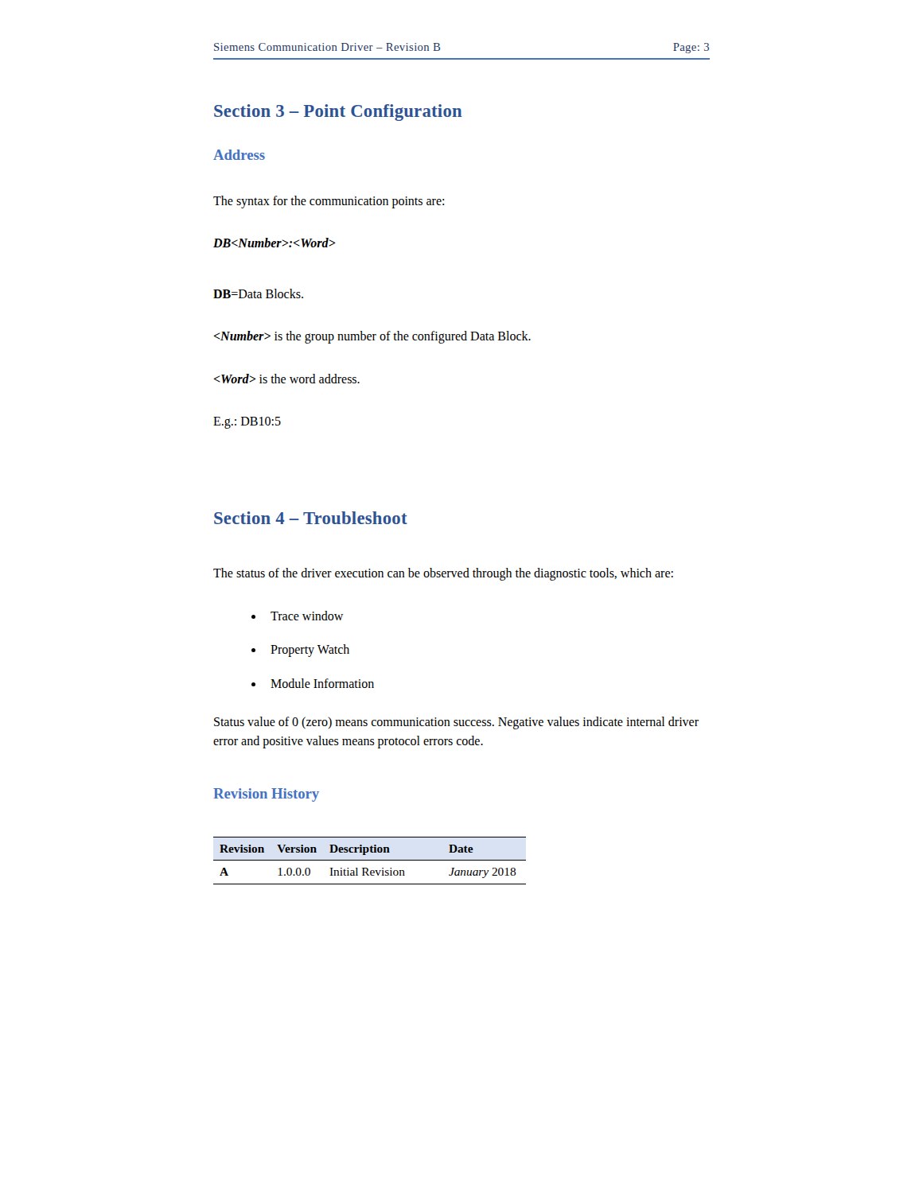Siemens Communication Driver – Revision B Page: 3
Section 3 – Point Configuration
Address
The syntax for the communication points are:
DB<Number>:<Word>
DB=Data Blocks.
<Number> is the group number of the configured Data Block.
<Word> is the word address.
E.g.: DB10:5
Section 4 – Troubleshoot
The status of the driver execution can be observed through the diagnostic tools, which are:
Trace window
Property Watch
Module Information
Status value of 0 (zero) means communication success. Negative values indicate internal driver error and positive values means protocol errors code.
Revision History
| Revision | Version | Description | Date |
| --- | --- | --- | --- |
| A | 1.0.0.0 | Initial Revision | January 2018 |